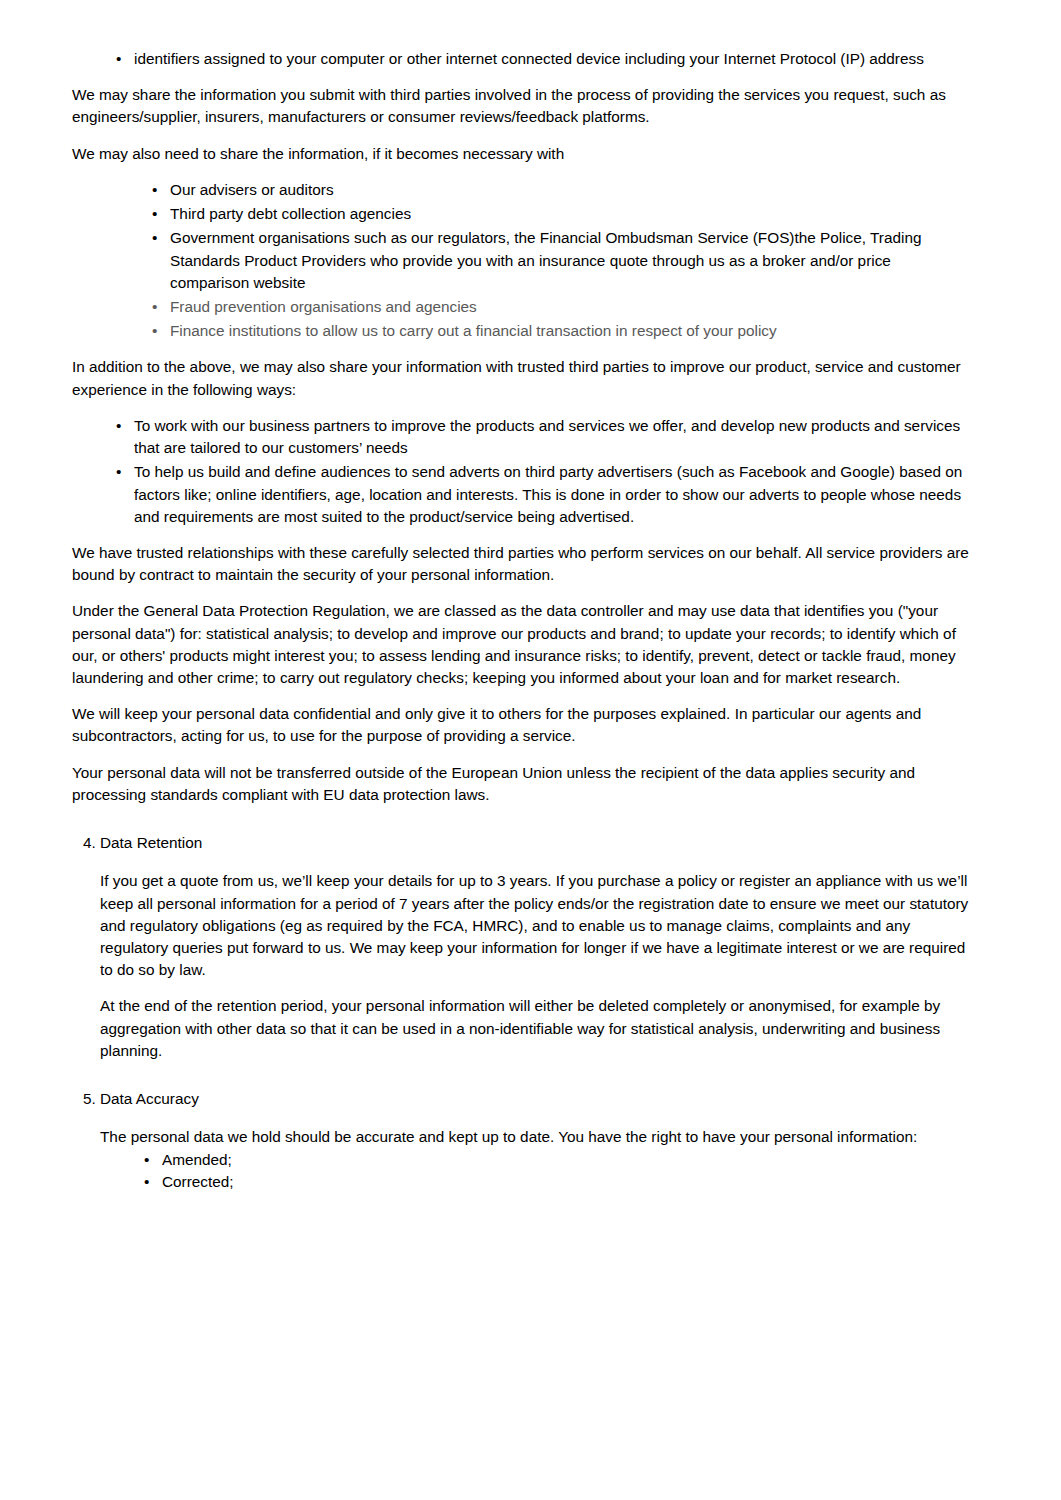identifiers assigned to your computer or other internet connected device including your Internet Protocol (IP) address
We may share the information you submit with third parties involved in the process of providing the services you request, such as engineers/supplier, insurers, manufacturers or consumer reviews/feedback platforms.
We may also need to share the information, if it becomes necessary with
Our advisers or auditors
Third party debt collection agencies
Government organisations such as our regulators, the Financial Ombudsman Service (FOS)the Police, Trading Standards Product Providers who provide you with an insurance quote through us as a broker and/or price comparison website
Fraud prevention organisations and agencies
Finance institutions to allow us to carry out a financial transaction in respect of your policy
In addition to the above, we may also share your information with trusted third parties to improve our product, service and customer experience in the following ways:
To work with our business partners to improve the products and services we offer, and develop new products and services that are tailored to our customers’ needs
To help us build and define audiences to send adverts on third party advertisers (such as Facebook and Google) based on factors like; online identifiers, age, location and interests. This is done in order to show our adverts to people whose needs and requirements are most suited to the product/service being advertised.
We have trusted relationships with these carefully selected third parties who perform services on our behalf. All service providers are bound by contract to maintain the security of your personal information.
Under the General Data Protection Regulation, we are classed as the data controller and may use data that identifies you ("your personal data") for: statistical analysis; to develop and improve our products and brand; to update your records; to identify which of our, or others' products might interest you; to assess lending and insurance risks; to identify, prevent, detect or tackle fraud, money laundering and other crime; to carry out regulatory checks; keeping you informed about your loan and for market research.
We will keep your personal data confidential and only give it to others for the purposes explained. In particular our agents and subcontractors, acting for us, to use for the purpose of providing a service.
Your personal data will not be transferred outside of the European Union unless the recipient of the data applies security and processing standards compliant with EU data protection laws.
Data Retention
If you get a quote from us, we’ll keep your details for up to 3 years. If you purchase a policy or register an appliance with us we’ll keep all personal information for a period of 7 years after the policy ends/or the registration date to ensure we meet our statutory and regulatory obligations (eg as required by the FCA, HMRC), and to enable us to manage claims, complaints and any regulatory queries put forward to us. We may keep your information for longer if we have a legitimate interest or we are required to do so by law.
At the end of the retention period, your personal information will either be deleted completely or anonymised, for example by aggregation with other data so that it can be used in a non-identifiable way for statistical analysis, underwriting and business planning.
Data Accuracy
The personal data we hold should be accurate and kept up to date. You have the right to have your personal information:
Amended;
Corrected;